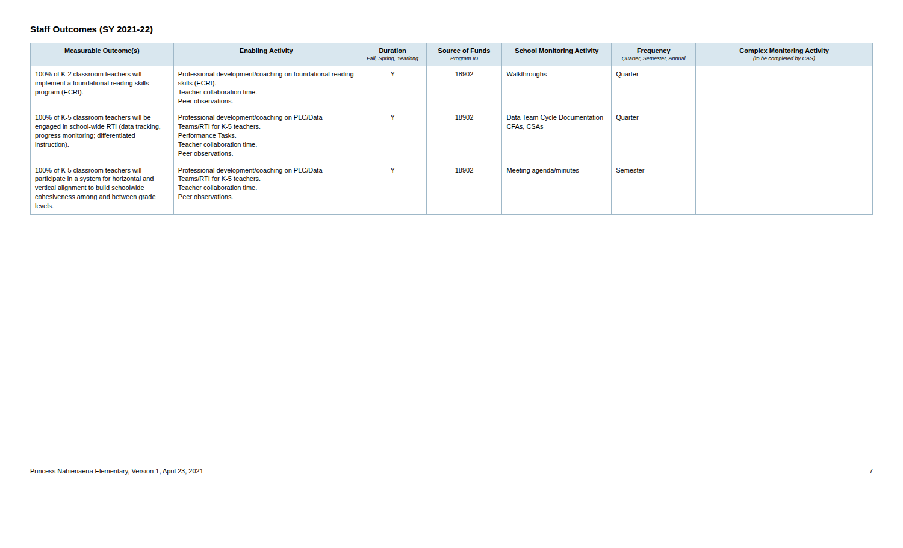Staff Outcomes (SY 2021-22)
| Measurable Outcome(s) | Enabling Activity | Duration Fall, Spring, Yearlong | Source of Funds Program ID | School Monitoring Activity | Frequency Quarter, Semester, Annual | Complex Monitoring Activity (to be completed by CAS) |
| --- | --- | --- | --- | --- | --- | --- |
| 100% of K-2 classroom teachers will implement a foundational reading skills program (ECRI). | Professional development/coaching on foundational reading skills (ECRI). Teacher collaboration time. Peer observations. | Y | 18902 | Walkthroughs | Quarter | |
| 100% of K-5 classroom teachers will be engaged in school-wide RTI (data tracking, progress monitoring; differentiated instruction). | Professional development/coaching on PLC/Data Teams/RTI for K-5 teachers. Performance Tasks. Teacher collaboration time. Peer observations. | Y | 18902 | Data Team Cycle Documentation CFAs, CSAs | Quarter | |
| 100% of K-5 classroom teachers will participate in a system for horizontal and vertical alignment to build schoolwide cohesiveness among and between grade levels. | Professional development/coaching on PLC/Data Teams/RTI for K-5 teachers. Teacher collaboration time. Peer observations. | Y | 18902 | Meeting agenda/minutes | Semester | |
Princess Nahienaena Elementary, Version 1, April 23, 2021 7